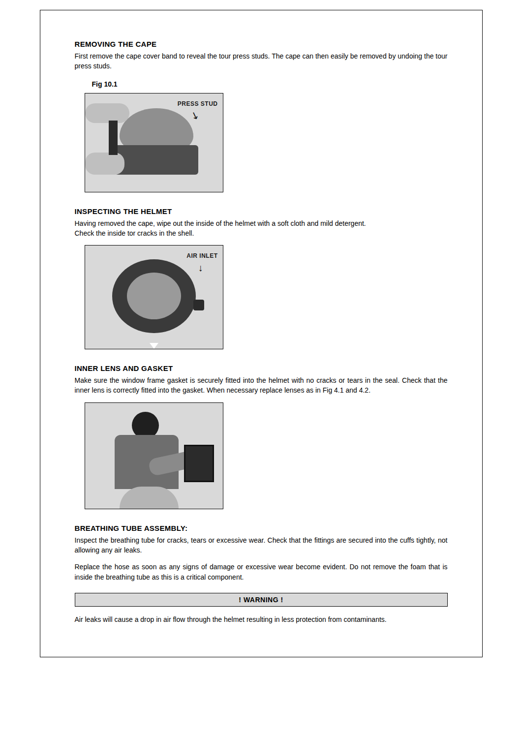REMOVING THE CAPE
First remove the cape cover band to reveal the tour press studs. The cape can then easily be removed by undoing the tour press studs.
Fig 10.1
PRESS STUD ↘
INSPECTING THE HELMET
Having removed the cape, wipe out the inside of the helmet with a soft cloth and mild detergent.
Check the inside tor cracks in the shell.
AIR INLET ↓
INNER LENS AND GASKET
Make sure the window frame gasket is securely fitted into the helmet with no cracks or tears in the seal. Check that the inner lens is correctly fitted into the gasket. When necessary replace lenses as in Fig 4.1 and 4.2.
BREATHING TUBE ASSEMBLY:
Inspect the breathing tube for cracks, tears or excessive wear. Check that the fittings are secured into the cuffs tightly, not allowing any air leaks.
Replace the hose as soon as any signs of damage or excessive wear become evident. Do not remove the foam that is inside the breathing tube as this is a critical component.
! WARNING !
Air leaks will cause a drop in air flow through the helmet resulting in less protection from contaminants.